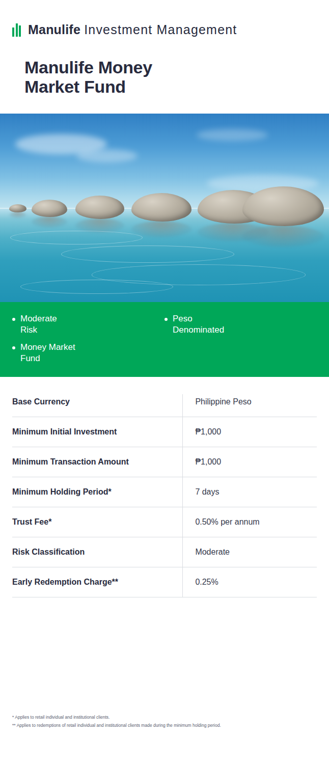Manulife Investment Management
Manulife Money
Market Fund
Moderate
Risk
Peso
Denominated
Money Market
Fund
| Base Currency | Philippine Peso |
| Minimum Initial Investment | ₱1,000 |
| Minimum Transaction Amount | ₱1,000 |
| Minimum Holding Period* | 7 days |
| Trust Fee* | 0.50% per annum |
| Risk Classification | Moderate |
| Early Redemption Charge** | 0.25% |
*Applies to retail individual and institutional clients.
**Applies to redemptions of retail individual and institutional clients made during the minimum holding period.